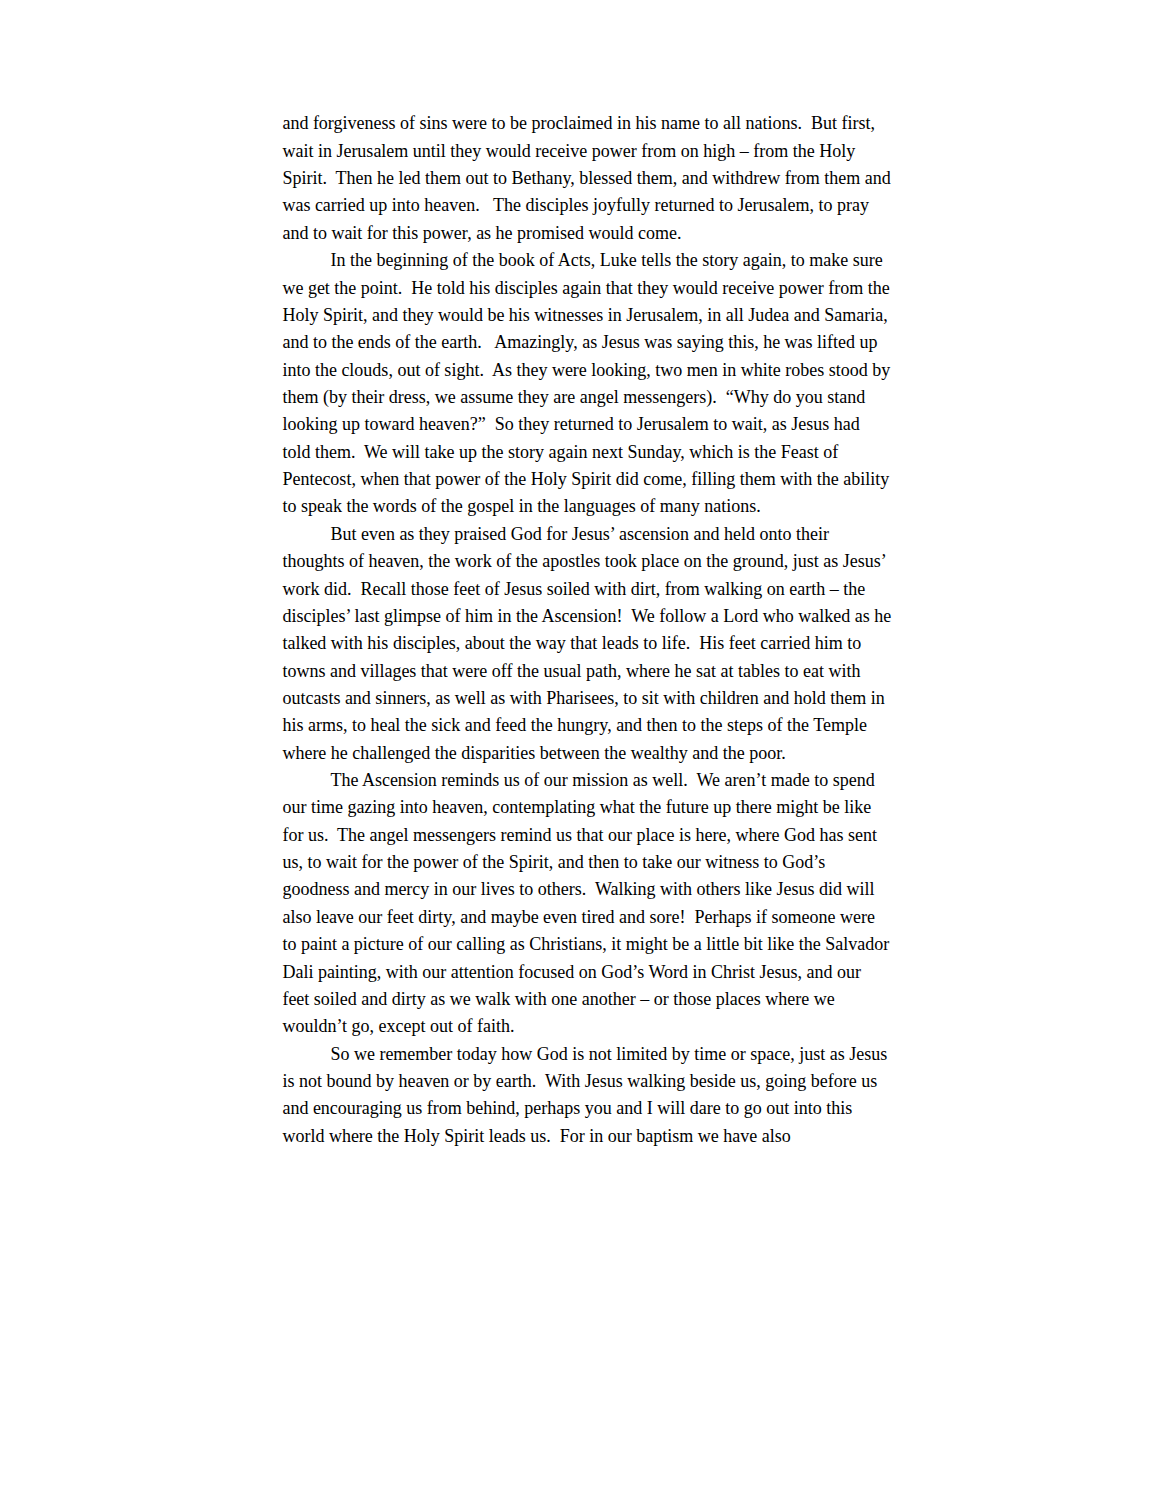and forgiveness of sins were to be proclaimed in his name to all nations. But first, wait in Jerusalem until they would receive power from on high – from the Holy Spirit. Then he led them out to Bethany, blessed them, and withdrew from them and was carried up into heaven. The disciples joyfully returned to Jerusalem, to pray and to wait for this power, as he promised would come.
In the beginning of the book of Acts, Luke tells the story again, to make sure we get the point. He told his disciples again that they would receive power from the Holy Spirit, and they would be his witnesses in Jerusalem, in all Judea and Samaria, and to the ends of the earth. Amazingly, as Jesus was saying this, he was lifted up into the clouds, out of sight. As they were looking, two men in white robes stood by them (by their dress, we assume they are angel messengers). “Why do you stand looking up toward heaven?” So they returned to Jerusalem to wait, as Jesus had told them. We will take up the story again next Sunday, which is the Feast of Pentecost, when that power of the Holy Spirit did come, filling them with the ability to speak the words of the gospel in the languages of many nations.
But even as they praised God for Jesus’ ascension and held onto their thoughts of heaven, the work of the apostles took place on the ground, just as Jesus’ work did. Recall those feet of Jesus soiled with dirt, from walking on earth – the disciples’ last glimpse of him in the Ascension! We follow a Lord who walked as he talked with his disciples, about the way that leads to life. His feet carried him to towns and villages that were off the usual path, where he sat at tables to eat with outcasts and sinners, as well as with Pharisees, to sit with children and hold them in his arms, to heal the sick and feed the hungry, and then to the steps of the Temple where he challenged the disparities between the wealthy and the poor.
The Ascension reminds us of our mission as well. We aren’t made to spend our time gazing into heaven, contemplating what the future up there might be like for us. The angel messengers remind us that our place is here, where God has sent us, to wait for the power of the Spirit, and then to take our witness to God’s goodness and mercy in our lives to others. Walking with others like Jesus did will also leave our feet dirty, and maybe even tired and sore! Perhaps if someone were to paint a picture of our calling as Christians, it might be a little bit like the Salvador Dali painting, with our attention focused on God’s Word in Christ Jesus, and our feet soiled and dirty as we walk with one another – or those places where we wouldn’t go, except out of faith.
So we remember today how God is not limited by time or space, just as Jesus is not bound by heaven or by earth. With Jesus walking beside us, going before us and encouraging us from behind, perhaps you and I will dare to go out into this world where the Holy Spirit leads us. For in our baptism we have also